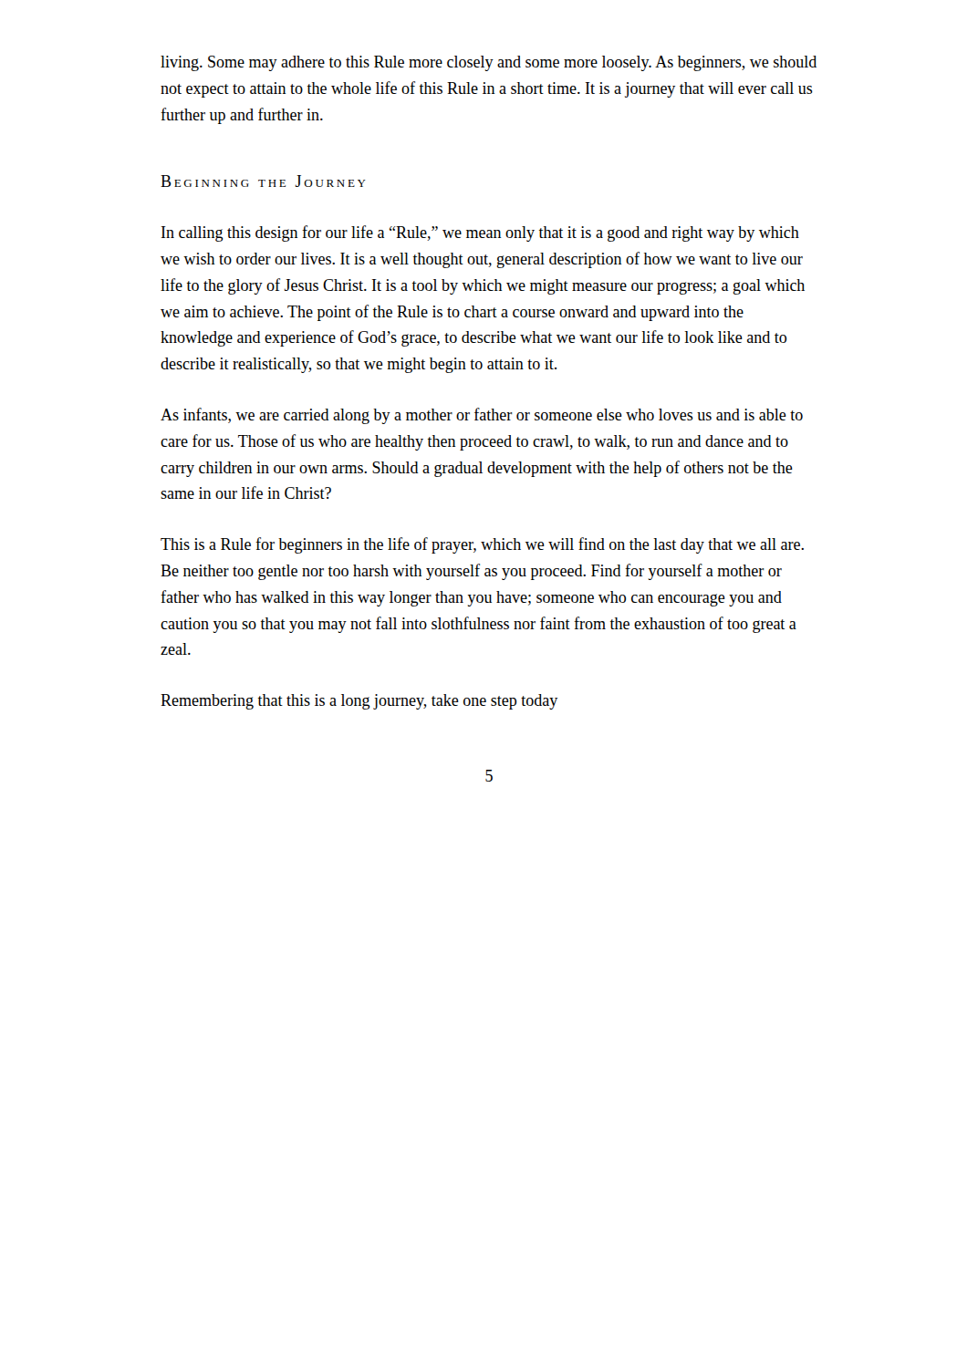living. Some may adhere to this Rule more closely and some more loosely. As beginners, we should not expect to attain to the whole life of this Rule in a short time. It is a journey that will ever call us further up and further in.
Beginning the Journey
In calling this design for our life a “Rule,” we mean only that it is a good and right way by which we wish to order our lives. It is a well thought out, general description of how we want to live our life to the glory of Jesus Christ. It is a tool by which we might measure our progress; a goal which we aim to achieve. The point of the Rule is to chart a course onward and upward into the knowledge and experience of God’s grace, to describe what we want our life to look like and to describe it realistically, so that we might begin to attain to it.
As infants, we are carried along by a mother or father or someone else who loves us and is able to care for us. Those of us who are healthy then proceed to crawl, to walk, to run and dance and to carry children in our own arms. Should a gradual development with the help of others not be the same in our life in Christ?
This is a Rule for beginners in the life of prayer, which we will find on the last day that we all are. Be neither too gentle nor too harsh with yourself as you proceed. Find for yourself a mother or father who has walked in this way longer than you have; someone who can encourage you and caution you so that you may not fall into slothfulness nor faint from the exhaustion of too great a zeal.
Remembering that this is a long journey, take one step today
5